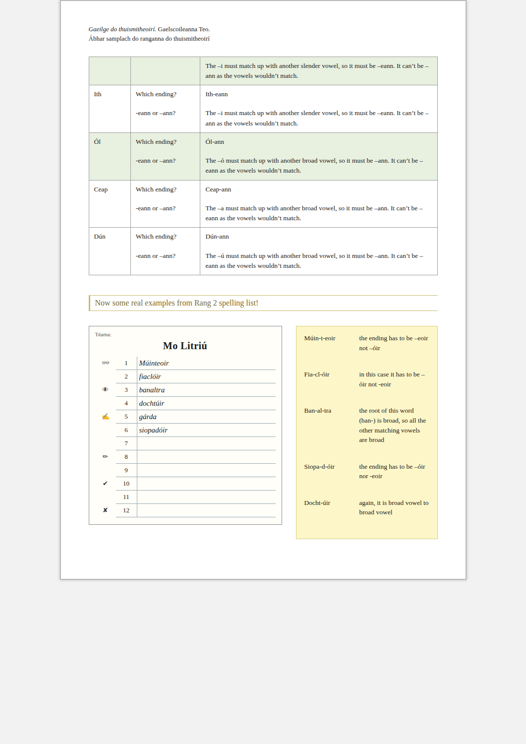Gaeilge do thuismitheoirí. Gaelscoileanna Teo.
Ábhar samplach do ranganna do thuismitheoirí
| | | The –i must match up with another slender vowel, so it must be –eann. It can’t be –ann as the vowels wouldn’t match. |
| Ith | Which ending? -eann or –ann? | Ith-eann The –i must match up with another slender vowel, so it must be –eann. It can’t be –ann as the vowels wouldn’t match. |
| Ól | Which ending? -eann or –ann? | Ól-ann The –ó must match up with another broad vowel, so it must be –ann. It can’t be –eann as the vowels wouldn’t match. |
| Ceap | Which ending? -eann or –ann? | Ceap-ann The –a must match up with another broad vowel, so it must be –ann. It can’t be –eann as the vowels wouldn’t match. |
| Dún | Which ending? -eann or –ann? | Dún-ann The –ú must match up with another broad vowel, so it must be –ann. It can’t be –eann as the vowels wouldn’t match. |
Now some real examples from Rang 2 spelling list!
Téama:
Mo Litriú
| 👓 | 1 | Múinteoir |
| | 2 | fiaclóir |
| 👁 | 3 | banaltra |
| | 4 | dochtúir |
| ✍ | 5 | gárda |
| | 6 | siopadóir |
| | 7 | |
| ✏ | 8 | |
| | 9 | |
| ✔ | 10 | |
| | 11 | |
| ✘ | 12 | |
| Múin-t-eoir | the ending has to be –eoir not –óir |
| Fia-cl-óir | in this case it has to be –óir not -eoir |
| Ban-al-tra | the root of this word (ban-) is broad, so all the other matching vowels are broad |
| Siopa-d-óir | the ending has to be –óir nor -eoir |
| Docht-úir | again, it is broad vowel to broad vowel |